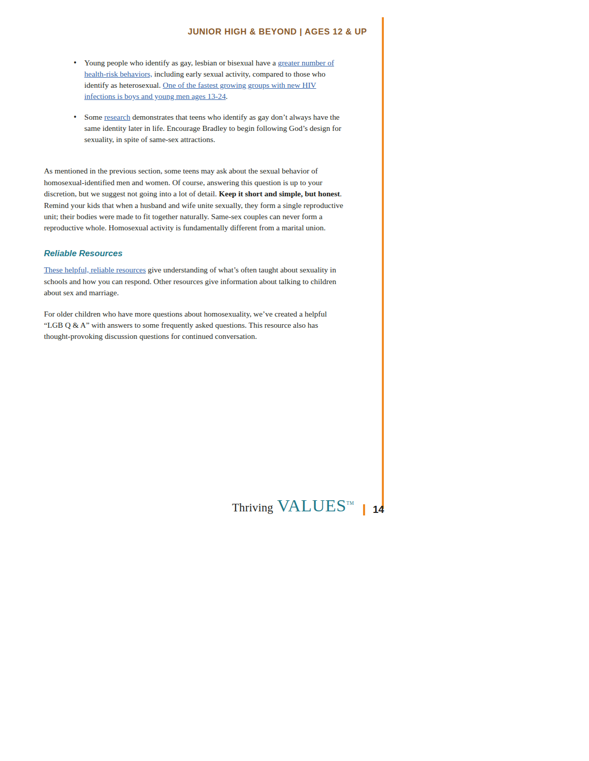Junior High & Beyond | Ages 12 & Up
Young people who identify as gay, lesbian or bisexual have a greater number of health-risk behaviors, including early sexual activity, compared to those who identify as heterosexual. One of the fastest growing groups with new HIV infections is boys and young men ages 13-24.
Some research demonstrates that teens who identify as gay don’t always have the same identity later in life. Encourage Bradley to begin following God’s design for sexuality, in spite of same-sex attractions.
As mentioned in the previous section, some teens may ask about the sexual behavior of homosexual-identified men and women. Of course, answering this question is up to your discretion, but we suggest not going into a lot of detail. Keep it short and simple, but honest. Remind your kids that when a husband and wife unite sexually, they form a single reproductive unit; their bodies were made to fit together naturally. Same-sex couples can never form a reproductive whole. Homosexual activity is fundamentally different from a marital union.
Reliable Resources
These helpful, reliable resources give understanding of what’s often taught about sexuality in schools and how you can respond. Other resources give information about talking to children about sex and marriage.
For older children who have more questions about homosexuality, we’ve created a helpful “LGB Q & A” with answers to some frequently asked questions. This resource also has thought-provoking discussion questions for continued conversation.
Thriving VALUESTM
14